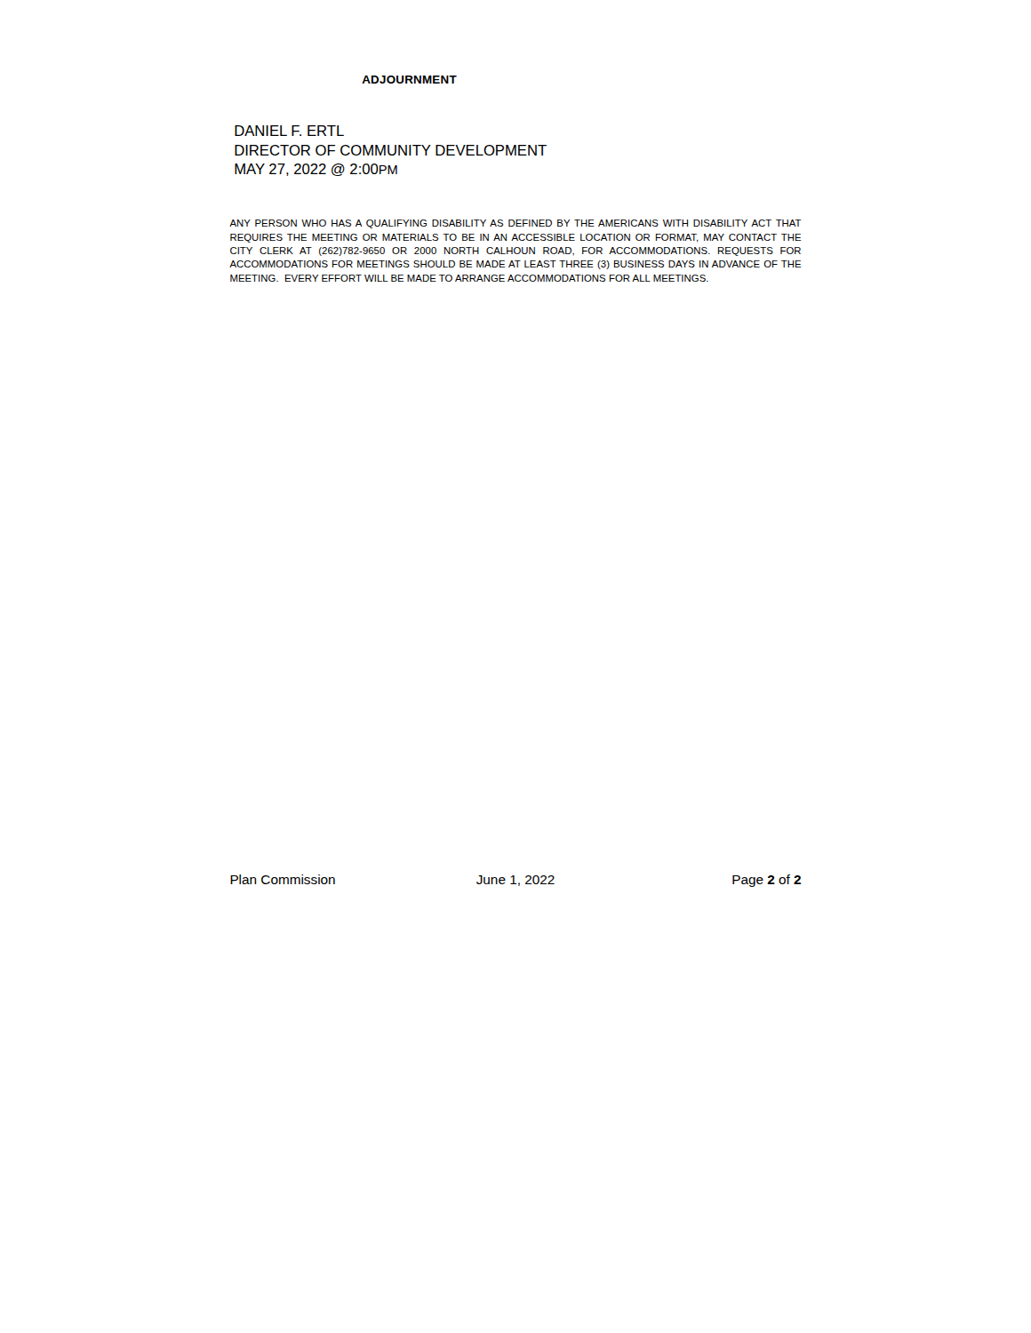Adjournment
Daniel F. Ertl Director of Community Development May 27, 2022 @ 2:00PM
Any person who has a qualifying disability as defined by the Americans with Disability Act that requires the meeting or materials to be in an accessible location or format, may contact the City Clerk at (262)782-9650 or 2000 North Calhoun Road, for accommodations. Requests for accommodations for meetings should be made at least three (3) business days in advance of the meeting. Every effort will be made to arrange accommodations for all meetings.
Plan Commission
June 1, 2022
Page 2 of 2